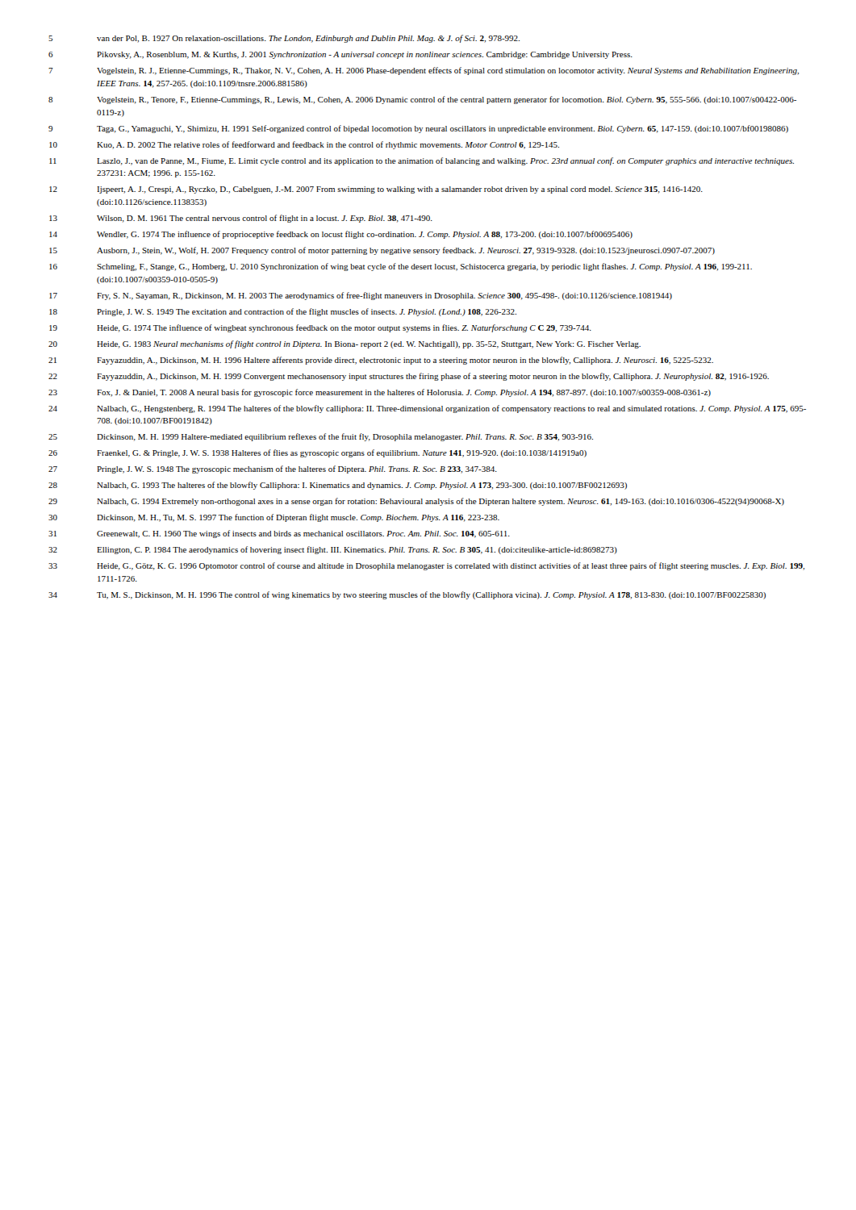5 van der Pol, B. 1927 On relaxation-oscillations. The London, Edinburgh and Dublin Phil. Mag. & J. of Sci. 2, 978-992.
6 Pikovsky, A., Rosenblum, M. & Kurths, J. 2001 Synchronization - A universal concept in nonlinear sciences. Cambridge: Cambridge University Press.
7 Vogelstein, R. J., Etienne-Cummings, R., Thakor, N. V., Cohen, A. H. 2006 Phase-dependent effects of spinal cord stimulation on locomotor activity. Neural Systems and Rehabilitation Engineering, IEEE Trans. 14, 257-265. (doi:10.1109/tnsre.2006.881586)
8 Vogelstein, R., Tenore, F., Etienne-Cummings, R., Lewis, M., Cohen, A. 2006 Dynamic control of the central pattern generator for locomotion. Biol. Cybern. 95, 555-566. (doi:10.1007/s00422-006-0119-z)
9 Taga, G., Yamaguchi, Y., Shimizu, H. 1991 Self-organized control of bipedal locomotion by neural oscillators in unpredictable environment. Biol. Cybern. 65, 147-159. (doi:10.1007/bf00198086)
10 Kuo, A. D. 2002 The relative roles of feedforward and feedback in the control of rhythmic movements. Motor Control 6, 129-145.
11 Laszlo, J., van de Panne, M., Fiume, E. Limit cycle control and its application to the animation of balancing and walking. Proc. 23rd annual conf. on Computer graphics and interactive techniques. 237231: ACM; 1996. p. 155-162.
12 Ijspeert, A. J., Crespi, A., Ryczko, D., Cabelguen, J.-M. 2007 From swimming to walking with a salamander robot driven by a spinal cord model. Science 315, 1416-1420. (doi:10.1126/science.1138353)
13 Wilson, D. M. 1961 The central nervous control of flight in a locust. J. Exp. Biol. 38, 471-490.
14 Wendler, G. 1974 The influence of proprioceptive feedback on locust flight co-ordination. J. Comp. Physiol. A 88, 173-200. (doi:10.1007/bf00695406)
15 Ausborn, J., Stein, W., Wolf, H. 2007 Frequency control of motor patterning by negative sensory feedback. J. Neurosci. 27, 9319-9328. (doi:10.1523/jneurosci.0907-07.2007)
16 Schmeling, F., Stange, G., Homberg, U. 2010 Synchronization of wing beat cycle of the desert locust, Schistocerca gregaria, by periodic light flashes. J. Comp. Physiol. A 196, 199-211. (doi:10.1007/s00359-010-0505-9)
17 Fry, S. N., Sayaman, R., Dickinson, M. H. 2003 The aerodynamics of free-flight maneuvers in Drosophila. Science 300, 495-498-. (doi:10.1126/science.1081944)
18 Pringle, J. W. S. 1949 The excitation and contraction of the flight muscles of insects. J. Physiol. (Lond.) 108, 226-232.
19 Heide, G. 1974 The influence of wingbeat synchronous feedback on the motor output systems in flies. Z. Naturforschung C C 29, 739-744.
20 Heide, G. 1983 Neural mechanisms of flight control in Diptera. In Biona- report 2 (ed. W. Nachtigall), pp. 35-52, Stuttgart, New York: G. Fischer Verlag.
21 Fayyazuddin, A., Dickinson, M. H. 1996 Haltere afferents provide direct, electrotonic input to a steering motor neuron in the blowfly, Calliphora. J. Neurosci. 16, 5225-5232.
22 Fayyazuddin, A., Dickinson, M. H. 1999 Convergent mechanosensory input structures the firing phase of a steering motor neuron in the blowfly, Calliphora. J. Neurophysiol. 82, 1916-1926.
23 Fox, J. & Daniel, T. 2008 A neural basis for gyroscopic force measurement in the halteres of Holorusia. J. Comp. Physiol. A 194, 887-897. (doi:10.1007/s00359-008-0361-z)
24 Nalbach, G., Hengstenberg, R. 1994 The halteres of the blowfly calliphora: II. Three-dimensional organization of compensatory reactions to real and simulated rotations. J. Comp. Physiol. A 175, 695-708. (doi:10.1007/BF00191842)
25 Dickinson, M. H. 1999 Haltere-mediated equilibrium reflexes of the fruit fly, Drosophila melanogaster. Phil. Trans. R. Soc. B 354, 903-916.
26 Fraenkel, G. & Pringle, J. W. S. 1938 Halteres of flies as gyroscopic organs of equilibrium. Nature 141, 919-920. (doi:10.1038/141919a0)
27 Pringle, J. W. S. 1948 The gyroscopic mechanism of the halteres of Diptera. Phil. Trans. R. Soc. B 233, 347-384.
28 Nalbach, G. 1993 The halteres of the blowfly Calliphora: I. Kinematics and dynamics. J. Comp. Physiol. A 173, 293-300. (doi:10.1007/BF00212693)
29 Nalbach, G. 1994 Extremely non-orthogonal axes in a sense organ for rotation: Behavioural analysis of the Dipteran haltere system. Neurosc. 61, 149-163. (doi:10.1016/0306-4522(94)90068-X)
30 Dickinson, M. H., Tu, M. S. 1997 The function of Dipteran flight muscle. Comp. Biochem. Phys. A 116, 223-238.
31 Greenewalt, C. H. 1960 The wings of insects and birds as mechanical oscillators. Proc. Am. Phil. Soc. 104, 605-611.
32 Ellington, C. P. 1984 The aerodynamics of hovering insect flight. III. Kinematics. Phil. Trans. R. Soc. B 305, 41. (doi:citeulike-article-id:8698273)
33 Heide, G., Götz, K. G. 1996 Optomotor control of course and altitude in Drosophila melanogaster is correlated with distinct activities of at least three pairs of flight steering muscles. J. Exp. Biol. 199, 1711-1726.
34 Tu, M. S., Dickinson, M. H. 1996 The control of wing kinematics by two steering muscles of the blowfly (Calliphora vicina). J. Comp. Physiol. A 178, 813-830. (doi:10.1007/BF00225830)